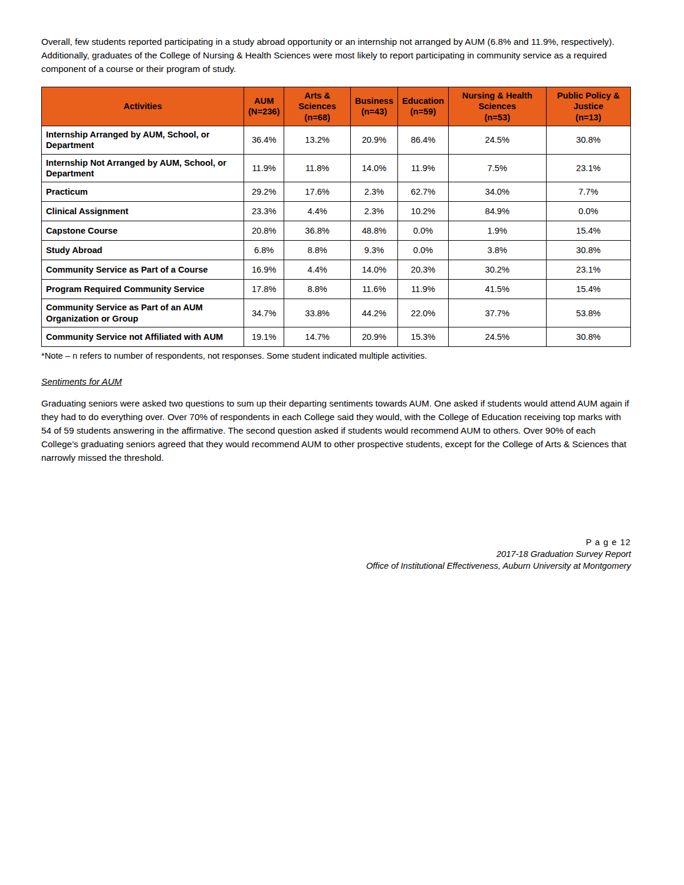Overall, few students reported participating in a study abroad opportunity or an internship not arranged by AUM (6.8% and 11.9%, respectively). Additionally, graduates of the College of Nursing & Health Sciences were most likely to report participating in community service as a required component of a course or their program of study.
| Activities | AUM (N=236) | Arts & Sciences (n=68) | Business (n=43) | Education (n=59) | Nursing & Health Sciences (n=53) | Public Policy & Justice (n=13) |
| --- | --- | --- | --- | --- | --- | --- |
| Internship Arranged by AUM, School, or Department | 36.4% | 13.2% | 20.9% | 86.4% | 24.5% | 30.8% |
| Internship Not Arranged by AUM, School, or Department | 11.9% | 11.8% | 14.0% | 11.9% | 7.5% | 23.1% |
| Practicum | 29.2% | 17.6% | 2.3% | 62.7% | 34.0% | 7.7% |
| Clinical Assignment | 23.3% | 4.4% | 2.3% | 10.2% | 84.9% | 0.0% |
| Capstone Course | 20.8% | 36.8% | 48.8% | 0.0% | 1.9% | 15.4% |
| Study Abroad | 6.8% | 8.8% | 9.3% | 0.0% | 3.8% | 30.8% |
| Community Service as Part of a Course | 16.9% | 4.4% | 14.0% | 20.3% | 30.2% | 23.1% |
| Program Required Community Service | 17.8% | 8.8% | 11.6% | 11.9% | 41.5% | 15.4% |
| Community Service as Part of an AUM Organization or Group | 34.7% | 33.8% | 44.2% | 22.0% | 37.7% | 53.8% |
| Community Service not Affiliated with AUM | 19.1% | 14.7% | 20.9% | 15.3% | 24.5% | 30.8% |
*Note – n refers to number of respondents, not responses. Some student indicated multiple activities.
Sentiments for AUM
Graduating seniors were asked two questions to sum up their departing sentiments towards AUM. One asked if students would attend AUM again if they had to do everything over. Over 70% of respondents in each College said they would, with the College of Education receiving top marks with 54 of 59 students answering in the affirmative. The second question asked if students would recommend AUM to others. Over 90% of each College’s graduating seniors agreed that they would recommend AUM to other prospective students, except for the College of Arts & Sciences that narrowly missed the threshold.
P a g e 12
2017-18 Graduation Survey Report
Office of Institutional Effectiveness, Auburn University at Montgomery